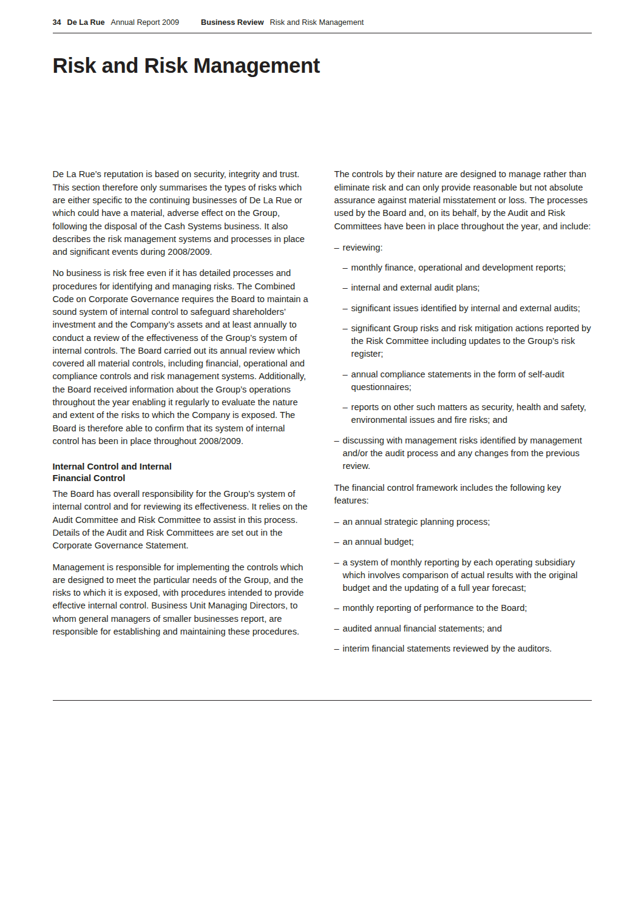34 De La Rue Annual Report 2009 Business Review Risk and Risk Management
Risk and Risk Management
De La Rue’s reputation is based on security, integrity and trust. This section therefore only summarises the types of risks which are either specific to the continuing businesses of De La Rue or which could have a material, adverse effect on the Group, following the disposal of the Cash Systems business. It also describes the risk management systems and processes in place and significant events during 2008/2009.
No business is risk free even if it has detailed processes and procedures for identifying and managing risks. The Combined Code on Corporate Governance requires the Board to maintain a sound system of internal control to safeguard shareholders’ investment and the Company’s assets and at least annually to conduct a review of the effectiveness of the Group’s system of internal controls. The Board carried out its annual review which covered all material controls, including financial, operational and compliance controls and risk management systems. Additionally, the Board received information about the Group’s operations throughout the year enabling it regularly to evaluate the nature and extent of the risks to which the Company is exposed. The Board is therefore able to confirm that its system of internal control has been in place throughout 2008/2009.
Internal Control and Internal
Financial Control
The Board has overall responsibility for the Group’s system of internal control and for reviewing its effectiveness. It relies on the Audit Committee and Risk Committee to assist in this process. Details of the Audit and Risk Committees are set out in the Corporate Governance Statement.
Management is responsible for implementing the controls which are designed to meet the particular needs of the Group, and the risks to which it is exposed, with procedures intended to provide effective internal control. Business Unit Managing Directors, to whom general managers of smaller businesses report, are responsible for establishing and maintaining these procedures.
The controls by their nature are designed to manage rather than eliminate risk and can only provide reasonable but not absolute assurance against material misstatement or loss. The processes used by the Board and, on its behalf, by the Audit and Risk Committees have been in place throughout the year, and include:
reviewing:
monthly finance, operational and development reports;
internal and external audit plans;
significant issues identified by internal and external audits;
significant Group risks and risk mitigation actions reported by the Risk Committee including updates to the Group’s risk register;
annual compliance statements in the form of self-audit questionnaires;
reports on other such matters as security, health and safety, environmental issues and fire risks; and
discussing with management risks identified by management and/or the audit process and any changes from the previous review.
The financial control framework includes the following key features:
an annual strategic planning process;
an annual budget;
a system of monthly reporting by each operating subsidiary which involves comparison of actual results with the original budget and the updating of a full year forecast;
monthly reporting of performance to the Board;
audited annual financial statements; and
interim financial statements reviewed by the auditors.